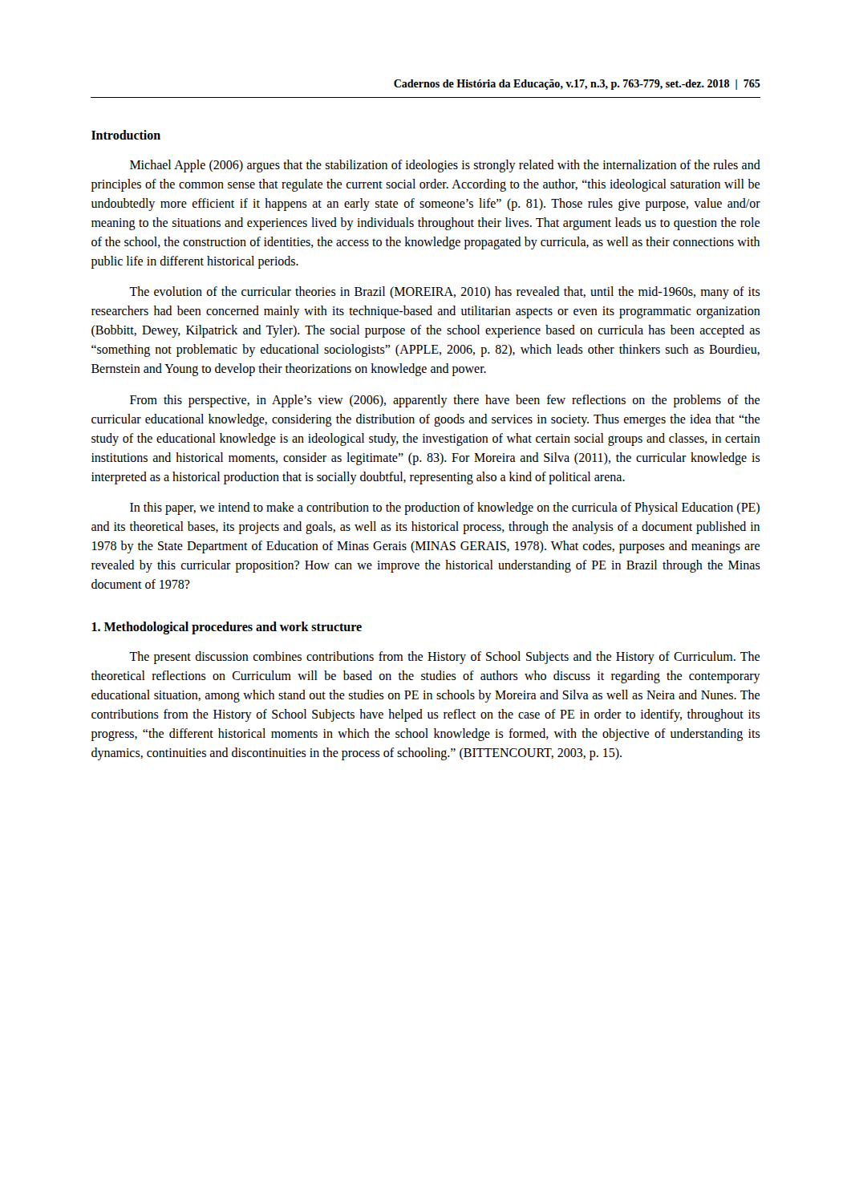Cadernos de História da Educação, v.17, n.3, p. 763-779, set.-dez. 2018 | 765
Introduction
Michael Apple (2006) argues that the stabilization of ideologies is strongly related with the internalization of the rules and principles of the common sense that regulate the current social order. According to the author, “this ideological saturation will be undoubtedly more efficient if it happens at an early state of someone’s life” (p. 81). Those rules give purpose, value and/or meaning to the situations and experiences lived by individuals throughout their lives. That argument leads us to question the role of the school, the construction of identities, the access to the knowledge propagated by curricula, as well as their connections with public life in different historical periods.
The evolution of the curricular theories in Brazil (MOREIRA, 2010) has revealed that, until the mid-1960s, many of its researchers had been concerned mainly with its technique-based and utilitarian aspects or even its programmatic organization (Bobbitt, Dewey, Kilpatrick and Tyler). The social purpose of the school experience based on curricula has been accepted as “something not problematic by educational sociologists” (APPLE, 2006, p. 82), which leads other thinkers such as Bourdieu, Bernstein and Young to develop their theorizations on knowledge and power.
From this perspective, in Apple’s view (2006), apparently there have been few reflections on the problems of the curricular educational knowledge, considering the distribution of goods and services in society. Thus emerges the idea that “the study of the educational knowledge is an ideological study, the investigation of what certain social groups and classes, in certain institutions and historical moments, consider as legitimate” (p. 83). For Moreira and Silva (2011), the curricular knowledge is interpreted as a historical production that is socially doubtful, representing also a kind of political arena.
In this paper, we intend to make a contribution to the production of knowledge on the curricula of Physical Education (PE) and its theoretical bases, its projects and goals, as well as its historical process, through the analysis of a document published in 1978 by the State Department of Education of Minas Gerais (MINAS GERAIS, 1978). What codes, purposes and meanings are revealed by this curricular proposition? How can we improve the historical understanding of PE in Brazil through the Minas document of 1978?
1. Methodological procedures and work structure
The present discussion combines contributions from the History of School Subjects and the History of Curriculum. The theoretical reflections on Curriculum will be based on the studies of authors who discuss it regarding the contemporary educational situation, among which stand out the studies on PE in schools by Moreira and Silva as well as Neira and Nunes. The contributions from the History of School Subjects have helped us reflect on the case of PE in order to identify, throughout its progress, “the different historical moments in which the school knowledge is formed, with the objective of understanding its dynamics, continuities and discontinuities in the process of schooling.” (BITTENCOURT, 2003, p. 15).